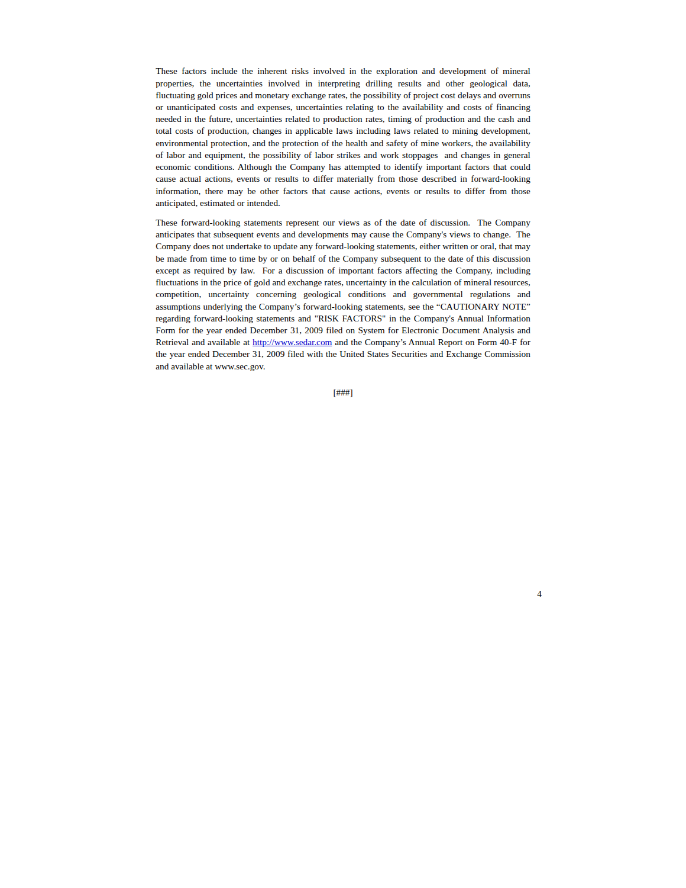These factors include the inherent risks involved in the exploration and development of mineral properties, the uncertainties involved in interpreting drilling results and other geological data, fluctuating gold prices and monetary exchange rates, the possibility of project cost delays and overruns or unanticipated costs and expenses, uncertainties relating to the availability and costs of financing needed in the future, uncertainties related to production rates, timing of production and the cash and total costs of production, changes in applicable laws including laws related to mining development, environmental protection, and the protection of the health and safety of mine workers, the availability of labor and equipment, the possibility of labor strikes and work stoppages and changes in general economic conditions. Although the Company has attempted to identify important factors that could cause actual actions, events or results to differ materially from those described in forward-looking information, there may be other factors that cause actions, events or results to differ from those anticipated, estimated or intended.
These forward-looking statements represent our views as of the date of discussion. The Company anticipates that subsequent events and developments may cause the Company's views to change. The Company does not undertake to update any forward-looking statements, either written or oral, that may be made from time to time by or on behalf of the Company subsequent to the date of this discussion except as required by law. For a discussion of important factors affecting the Company, including fluctuations in the price of gold and exchange rates, uncertainty in the calculation of mineral resources, competition, uncertainty concerning geological conditions and governmental regulations and assumptions underlying the Company’s forward-looking statements, see the “CAUTIONARY NOTE” regarding forward-looking statements and "RISK FACTORS" in the Company's Annual Information Form for the year ended December 31, 2009 filed on System for Electronic Document Analysis and Retrieval and available at http://www.sedar.com and the Company’s Annual Report on Form 40-F for the year ended December 31, 2009 filed with the United States Securities and Exchange Commission and available at www.sec.gov.
[###]
4